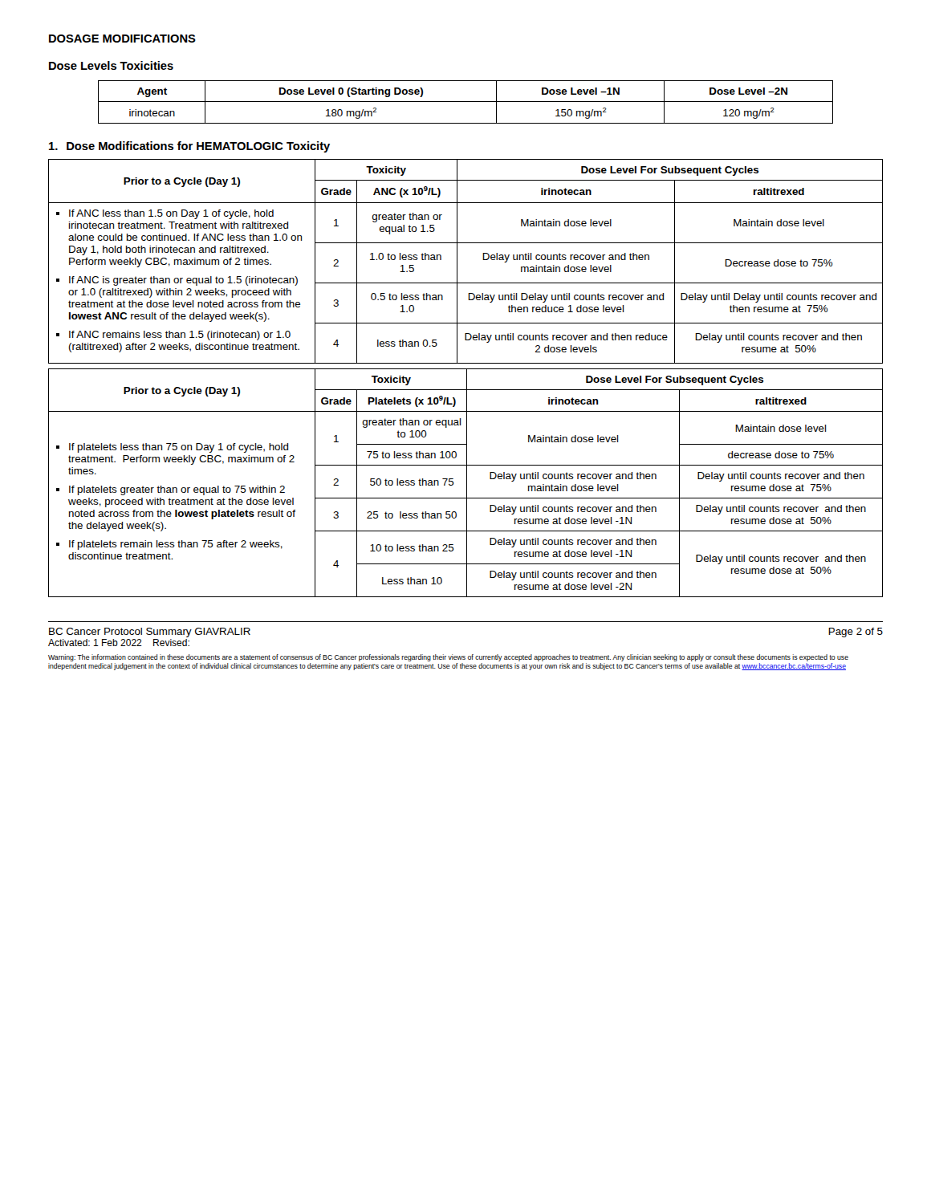DOSAGE MODIFICATIONS
Dose Levels Toxicities
| Agent | Dose Level 0 (Starting Dose) | Dose Level –1N | Dose Level –2N |
| --- | --- | --- | --- |
| irinotecan | 180 mg/m 2 | 150 mg/m 2 | 120 mg/m 2 |
1. Dose Modifications for HEMATOLOGIC Toxicity
| Prior to a Cycle (Day 1) | Toxicity | Dose Level For Subsequent Cycles |
| --- | --- | --- |
| Grade | ANC (x 10 9 /L) | irinotecan | raltitrexed |
| If ANC less than 1.5 on Day 1 of cycle, hold irinotecan treatment. Treatment with raltitrexed alone could be continued. If ANC less than 1.0 on Day 1, hold both irinotecan and raltitrexed. Perform weekly CBC, maximum of 2 times. If ANC is greater than or equal to 1.5 (irinotecan) or 1.0 (raltitrexed) within 2 weeks, proceed with treatment at the dose level noted across from the lowest ANC result of the delayed week(s). If ANC remains less than 1.5 (irinotecan) or 1.0 (raltitrexed) after 2 weeks, discontinue treatment. | 1 | greater than or equal to 1.5 | Maintain dose level | Maintain dose level |
| 2 | 1.0 to less than 1.5 | Delay until counts recover and then maintain dose level | Decrease dose to 75% |
| 3 | 0.5 to less than 1.0 | Delay until Delay until counts recover and then reduce 1 dose level | Delay until Delay until counts recover and then resume at 75% |
| 4 | less than 0.5 | Delay until counts recover and then reduce 2 dose levels | Delay until counts recover and then resume at 50% |
| Prior to a Cycle (Day 1) | Toxicity | Dose Level For Subsequent Cycles |
| --- | --- | --- |
| Grade | Platelets (x 10 9 /L) | irinotecan | raltitrexed |
| If platelets less than 75 on Day 1 of cycle, hold treatment. Perform weekly CBC, maximum of 2 times. If platelets greater than or equal to 75 within 2 weeks, proceed with treatment at the dose level noted across from the lowest platelets result of the delayed week(s). If platelets remain less than 75 after 2 weeks, discontinue treatment. | 1 | greater than or equal to 100 | Maintain dose level | Maintain dose level |
| 75 to less than 100 | decrease dose to 75% |
| 2 | 50 to less than 75 | Delay until counts recover and then maintain dose level | Delay until counts recover and then resume dose at 75% |
| 3 | 25 to less than 50 | Delay until counts recover and then resume at dose level -1N | Delay until counts recover and then resume dose at 50% |
| 4 | 10 to less than 25 | Delay until counts recover and then resume at dose level -1N | Delay until counts recover and then resume dose at 50% |
| Less than 10 | Delay until counts recover and then resume at dose level -2N |
BC Cancer Protocol Summary GIAVRALIR
Page 2 of 5
Activated: 1 Feb 2022 Revised:
Warning: The information contained in these documents are a statement of consensus of BC Cancer professionals regarding their views of currently accepted approaches to treatment. Any clinician seeking to apply or consult these documents is expected to use independent medical judgement in the context of individual clinical circumstances to determine any patient's care or treatment. Use of these documents is at your own risk and is subject to BC Cancer's terms of use available at www.bccancer.bc.ca/terms-of-use